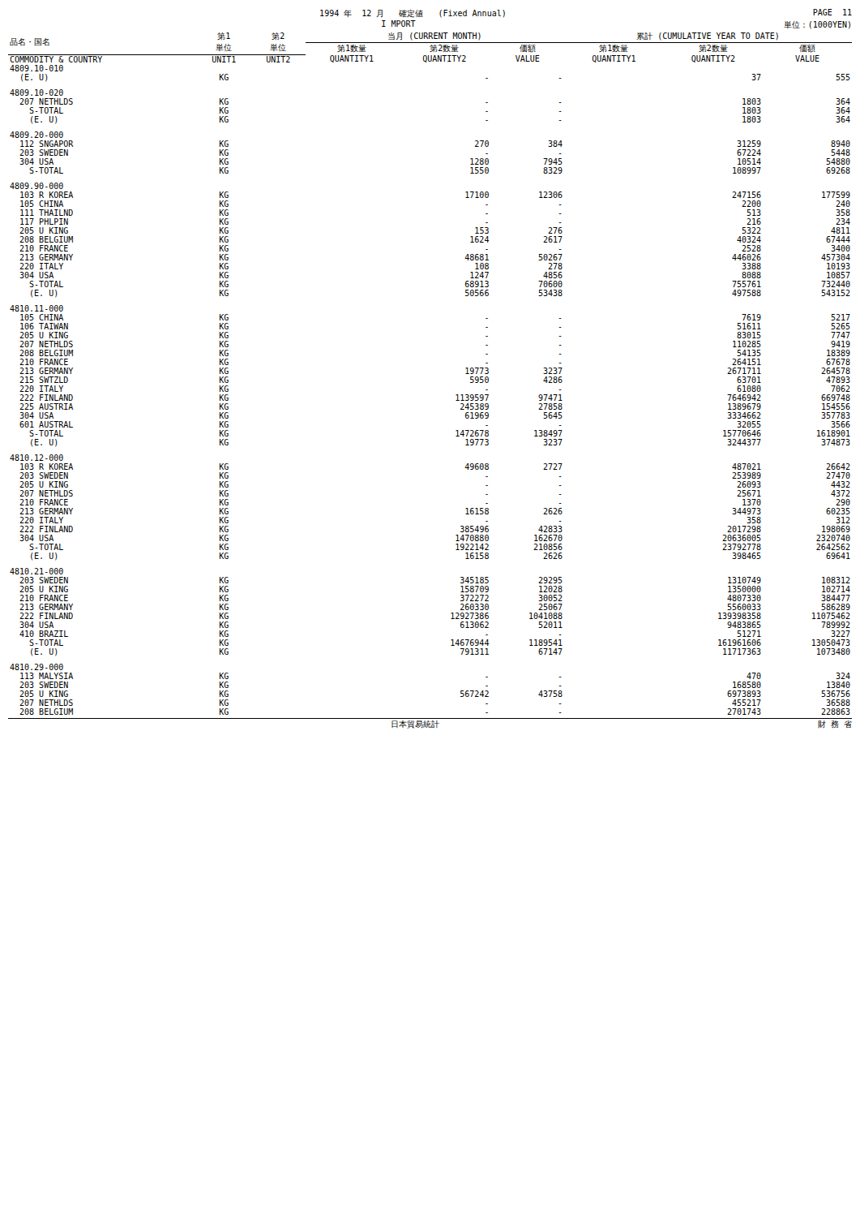1994 年 12 月 確定値 (Fixed Annual) PAGE 11
I MPORT 単位：(1000YEN)
| 品名・国名 | 第1 単位 | 第2 単位 | 当月 (CURRENT MONTH) | 累計 (CUMULATIVE YEAR TO DATE) |
| --- | --- | --- | --- | --- |
| 第1数量 | 第2数量 | 価額 | 第1数量 | 第2数量 | 価額 |
| COMMODITY & COUNTRY | UNIT1 | UNIT2 | QUANTITY1 | QUANTITY2 | VALUE | QUANTITY1 | QUANTITY2 | VALUE |
| 4809.10-010 | | | | | | | | |
| (E. U) | KG | | | - | - | | 37 | 555 |
| 4809.10-020 | | | | | | | | |
| 207 NETHLDS | KG | | | - | - | | 1803 | 364 |
| S-TOTAL | KG | | | - | - | | 1803 | 364 |
| (E. U) | KG | | | - | - | | 1803 | 364 |
| 4809.20-000 | | | | | | | | |
| 112 SNGAPOR | KG | | | 270 | 384 | | 31259 | 8940 |
| 203 SWEDEN | KG | | | - | - | | 67224 | 5448 |
| 304 USA | KG | | | 1280 | 7945 | | 10514 | 54880 |
| S-TOTAL | KG | | | 1550 | 8329 | | 108997 | 69268 |
| 4809.90-000 | | | | | | | | |
| 103 R KOREA | KG | | | 17100 | 12306 | | 247156 | 177599 |
| 105 CHINA | KG | | | - | - | | 2200 | 240 |
| 111 THAILND | KG | | | - | - | | 513 | 358 |
| 117 PHLPIN | KG | | | - | - | | 216 | 234 |
| 205 U KING | KG | | | 153 | 276 | | 5322 | 4811 |
| 208 BELGIUM | KG | | | 1624 | 2617 | | 40324 | 67444 |
| 210 FRANCE | KG | | | - | - | | 2528 | 3400 |
| 213 GERMANY | KG | | | 48681 | 50267 | | 446026 | 457304 |
| 220 ITALY | KG | | | 108 | 278 | | 3388 | 10193 |
| 304 USA | KG | | | 1247 | 4856 | | 8088 | 10857 |
| S-TOTAL | KG | | | 68913 | 70600 | | 755761 | 732440 |
| (E. U) | KG | | | 50566 | 53438 | | 497588 | 543152 |
| 4810.11-000 | | | | | | | | |
| 105 CHINA | KG | | | - | - | | 7619 | 5217 |
| 106 TAIWAN | KG | | | - | - | | 51611 | 5265 |
| 205 U KING | KG | | | - | - | | 83015 | 7747 |
| 207 NETHLDS | KG | | | - | - | | 110285 | 9419 |
| 208 BELGIUM | KG | | | - | - | | 54135 | 18389 |
| 210 FRANCE | KG | | | - | - | | 264151 | 67678 |
| 213 GERMANY | KG | | | 19773 | 3237 | | 2671711 | 264578 |
| 215 SWTZLD | KG | | | 5950 | 4286 | | 63701 | 47893 |
| 220 ITALY | KG | | | - | - | | 61080 | 7062 |
| 222 FINLAND | KG | | | 1139597 | 97471 | | 7646942 | 669748 |
| 225 AUSTRIA | KG | | | 245389 | 27858 | | 1389679 | 154556 |
| 304 USA | KG | | | 61969 | 5645 | | 3334662 | 357783 |
| 601 AUSTRAL | KG | | | - | - | | 32055 | 3566 |
| S-TOTAL | KG | | | 1472678 | 138497 | | 15770646 | 1618901 |
| (E. U) | KG | | | 19773 | 3237 | | 3244377 | 374873 |
| 4810.12-000 | | | | | | | | |
| 103 R KOREA | KG | | | 49608 | 2727 | | 487021 | 26642 |
| 203 SWEDEN | KG | | | - | - | | 253989 | 27470 |
| 205 U KING | KG | | | - | - | | 26093 | 4432 |
| 207 NETHLDS | KG | | | - | - | | 25671 | 4372 |
| 210 FRANCE | KG | | | - | - | | 1370 | 290 |
| 213 GERMANY | KG | | | 16158 | 2626 | | 344973 | 60235 |
| 220 ITALY | KG | | | - | - | | 358 | 312 |
| 222 FINLAND | KG | | | 385496 | 42833 | | 2017298 | 198069 |
| 304 USA | KG | | | 1470880 | 162670 | | 20636005 | 2320740 |
| S-TOTAL | KG | | | 1922142 | 210856 | | 23792778 | 2642562 |
| (E. U) | KG | | | 16158 | 2626 | | 398465 | 69641 |
| 4810.21-000 | | | | | | | | |
| 203 SWEDEN | KG | | | 345185 | 29295 | | 1310749 | 108312 |
| 205 U KING | KG | | | 158709 | 12028 | | 1350000 | 102714 |
| 210 FRANCE | KG | | | 372272 | 30052 | | 4807330 | 384477 |
| 213 GERMANY | KG | | | 260330 | 25067 | | 5560033 | 586289 |
| 222 FINLAND | KG | | | 12927386 | 1041088 | | 139398358 | 11075462 |
| 304 USA | KG | | | 613062 | 52011 | | 9483865 | 789992 |
| 410 BRAZIL | KG | | | - | - | | 51271 | 3227 |
| S-TOTAL | KG | | | 14676944 | 1189541 | | 161961606 | 13050473 |
| (E. U) | KG | | | 791311 | 67147 | | 11717363 | 1073480 |
| 4810.29-000 | | | | | | | | |
| 113 MALYSIA | KG | | | - | - | | 470 | 324 |
| 203 SWEDEN | KG | | | - | - | | 168580 | 13840 |
| 205 U KING | KG | | | 567242 | 43758 | | 6973893 | 536756 |
| 207 NETHLDS | KG | | | - | - | | 455217 | 36588 |
| 208 BELGIUM | KG | | | - | - | | 2701743 | 228863 |
日本貿易統計 財 務 省